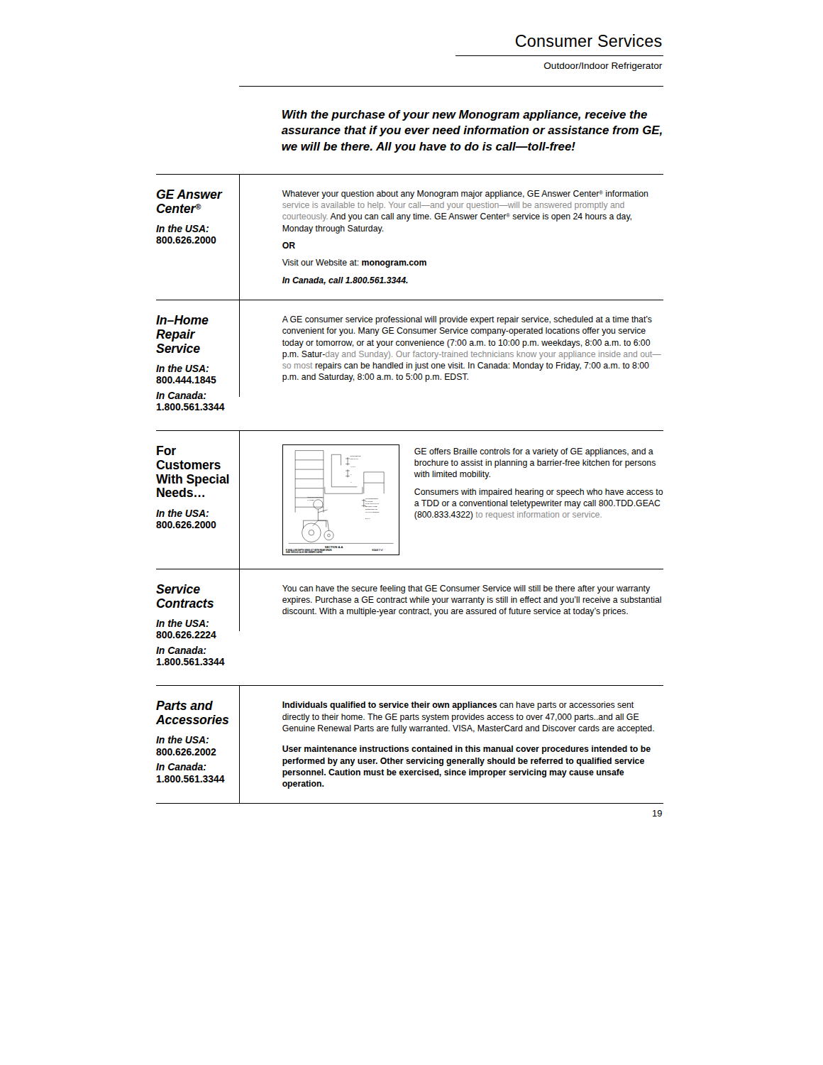Consumer Services
Outdoor/Indoor Refrigerator
With the purchase of your new Monogram appliance, receive the assurance that if you ever need information or assistance from GE, we will be there. All you have to do is call—toll-free!
GE Answer
Center®
In the USA:
800.626.2000
Whatever your question about any Monogram major appliance, GE Answer Center® information service is available to help. Your call—and your question—will be answered promptly and courteously. And you can call any time. GE Answer Center® service is open 24 hours a day, Monday through Saturday.
OR
Visit our Website at: monogram.com
In Canada, call 1.800.561.3344.
In–Home
Repair
Service
In the USA:
800.444.1845
In Canada:
1.800.561.3344
A GE consumer service professional will provide expert repair service, scheduled at a time that’s convenient for you. Many GE Consumer Service company-operated locations offer you service today or tomorrow, or at your convenience (7:00 a.m. to 10:00 p.m. weekdays, 8:00 a.m. to 6:00 p.m. Satur-day and Sunday). Our factory-trained technicians know your appliance inside and out—so most repairs can be handled in just one visit. In Canada: Monday to Friday, 7:00 a.m. to 8:00 p.m. and Saturday, 8:00 a.m. to 5:00 p.m. EDST.
For
Customers
With Special
Needs…
In the USA:
800.626.2000
DISTRIBUTE ON WALL 4" 1/4" 4" 4" SINGLE CONTROL FAUCET FLUORESCENT FIXTURE THIS LIGHT CAN BE INSTALLED IN BOTTOM OF WALL CABINETS 2" 1/4" SECTION A-A R SHALLOW DEPTH SINKS (6") WITH REAR DRAIN. SINK SHOULD ALSO BE UNDERCOATED SCALE 1"=1'
GE offers Braille controls for a variety of GE appliances, and a brochure to assist in planning a barrier-free kitchen for persons with limited mobility.
Consumers with impaired hearing or speech who have access to a TDD or a conventional teletypewriter may call 800.TDD.GEAC (800.833.4322) to request information or service.
Service
Contracts
In the USA:
800.626.2224
In Canada:
1.800.561.3344
You can have the secure feeling that GE Consumer Service will still be there after your warranty expires. Purchase a GE contract while your warranty is still in effect and you’ll receive a substantial discount. With a multiple-year contract, you are assured of future service at today’s prices.
Parts and
Accessories
In the USA:
800.626.2002
In Canada:
1.800.561.3344
Individuals qualified to service their own appliances can have parts or accessories sent directly to their home. The GE parts system provides access to over 47,000 parts..and all GE Genuine Renewal Parts are fully warranted. VISA, MasterCard and Discover cards are accepted.
User maintenance instructions contained in this manual cover procedures intended to be performed by any user. Other servicing generally should be referred to qualified service personnel. Caution must be exercised, since improper servicing may cause unsafe operation.
19